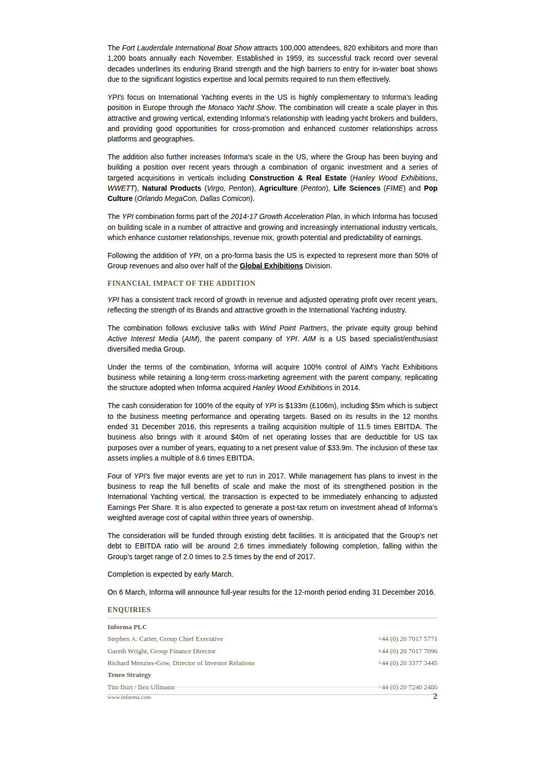The Fort Lauderdale International Boat Show attracts 100,000 attendees, 820 exhibitors and more than 1,200 boats annually each November. Established in 1959, its successful track record over several decades underlines its enduring Brand strength and the high barriers to entry for in-water boat shows due to the significant logistics expertise and local permits required to run them effectively.
YPI's focus on International Yachting events in the US is highly complementary to Informa's leading position in Europe through the Monaco Yacht Show. The combination will create a scale player in this attractive and growing vertical, extending Informa's relationship with leading yacht brokers and builders, and providing good opportunities for cross-promotion and enhanced customer relationships across platforms and geographies.
The addition also further increases Informa's scale in the US, where the Group has been buying and building a position over recent years through a combination of organic investment and a series of targeted acquisitions in verticals including Construction & Real Estate (Hanley Wood Exhibitions, WWETT), Natural Products (Virgo, Penton), Agriculture (Penton), Life Sciences (FIME) and Pop Culture (Orlando MegaCon, Dallas Comicon).
The YPI combination forms part of the 2014-17 Growth Acceleration Plan, in which Informa has focused on building scale in a number of attractive and growing and increasingly international industry verticals, which enhance customer relationships, revenue mix, growth potential and predictability of earnings.
Following the addition of YPI, on a pro-forma basis the US is expected to represent more than 50% of Group revenues and also over half of the Global Exhibitions Division.
Financial impact of the addition
YPI has a consistent track record of growth in revenue and adjusted operating profit over recent years, reflecting the strength of its Brands and attractive growth in the International Yachting industry.
The combination follows exclusive talks with Wind Point Partners, the private equity group behind Active Interest Media (AIM), the parent company of YPI. AIM is a US based specialist/enthusiast diversified media Group.
Under the terms of the combination, Informa will acquire 100% control of AIM's Yacht Exhibitions business while retaining a long-term cross-marketing agreement with the parent company, replicating the structure adopted when Informa acquired Hanley Wood Exhibitions in 2014.
The cash consideration for 100% of the equity of YPI is $133m (£106m), including $5m which is subject to the business meeting performance and operating targets. Based on its results in the 12 months ended 31 December 2016, this represents a trailing acquisition multiple of 11.5 times EBITDA. The business also brings with it around $40m of net operating losses that are deductible for US tax purposes over a number of years, equating to a net present value of $33.9m. The inclusion of these tax assets implies a multiple of 8.6 times EBITDA.
Four of YPI's five major events are yet to run in 2017. While management has plans to invest in the business to reap the full benefits of scale and make the most of its strengthened position in the International Yachting vertical, the transaction is expected to be immediately enhancing to adjusted Earnings Per Share. It is also expected to generate a post-tax return on investment ahead of Informa's weighted average cost of capital within three years of ownership.
The consideration will be funded through existing debt facilities. It is anticipated that the Group's net debt to EBITDA ratio will be around 2.6 times immediately following completion, falling within the Group's target range of 2.0 times to 2.5 times by the end of 2017.
Completion is expected by early March.
On 6 March, Informa will announce full-year results for the 12-month period ending 31 December 2016.
Enquiries
| Informa PLC | |
| Stephen A. Carter, Group Chief Executive | +44 (0) 20 7017 5771 |
| Gareth Wright, Group Finance Director | +44 (0) 20 7017 7096 |
| Richard Menzies-Gow, Director of Investor Relations | +44 (0) 20 3377 3445 |
| Teneo Strategy | |
| Tim Burt / Ben Ullmann | +44 (0) 20 7240 2486 |
www.informa.com 2